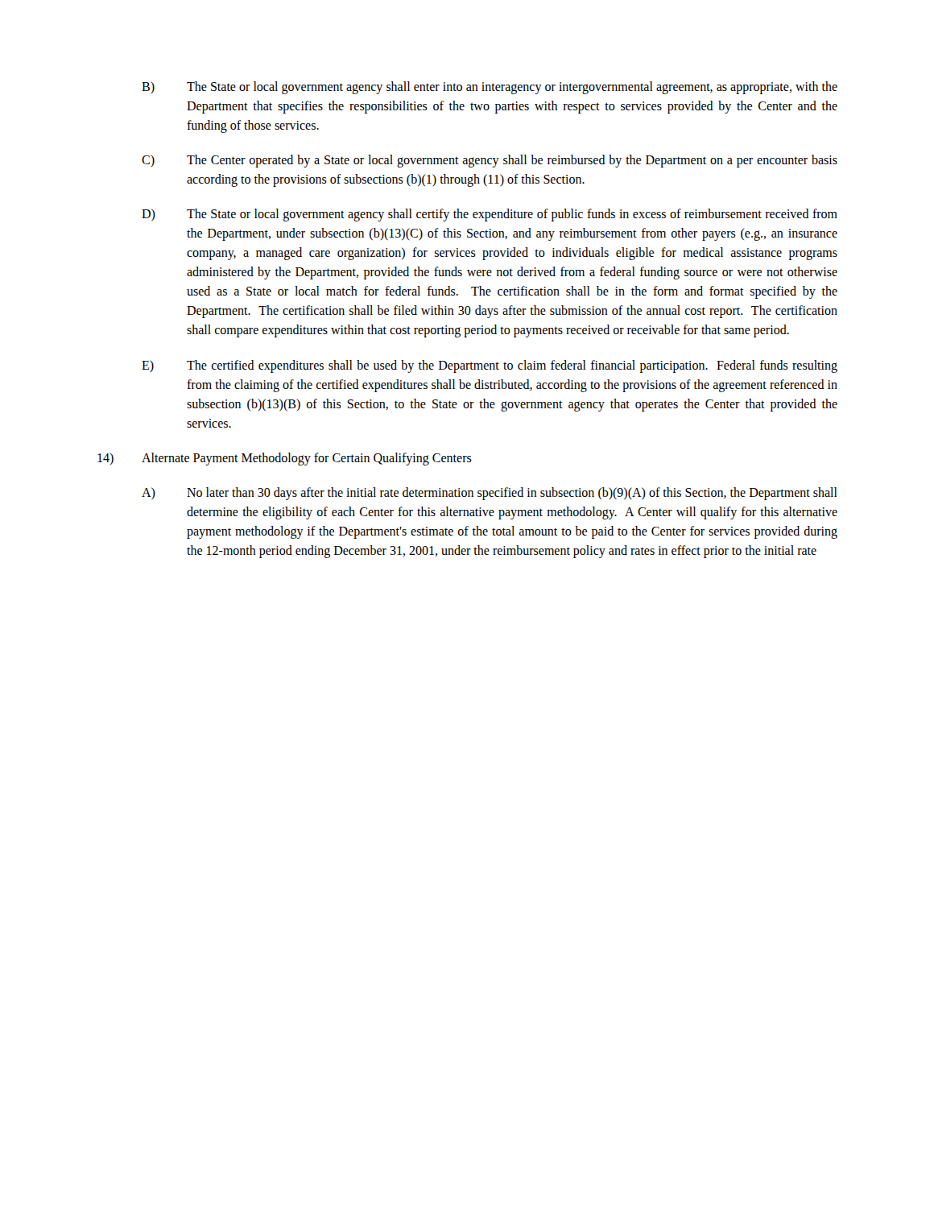B)
The State or local government agency shall enter into an interagency or intergovernmental agreement, as appropriate, with the Department that specifies the responsibilities of the two parties with respect to services provided by the Center and the funding of those services.
C)
The Center operated by a State or local government agency shall be reimbursed by the Department on a per encounter basis according to the provisions of subsections (b)(1) through (11) of this Section.
D)
The State or local government agency shall certify the expenditure of public funds in excess of reimbursement received from the Department, under subsection (b)(13)(C) of this Section, and any reimbursement from other payers (e.g., an insurance company, a managed care organization) for services provided to individuals eligible for medical assistance programs administered by the Department, provided the funds were not derived from a federal funding source or were not otherwise used as a State or local match for federal funds. The certification shall be in the form and format specified by the Department. The certification shall be filed within 30 days after the submission of the annual cost report. The certification shall compare expenditures within that cost reporting period to payments received or receivable for that same period.
E)
The certified expenditures shall be used by the Department to claim federal financial participation. Federal funds resulting from the claiming of the certified expenditures shall be distributed, according to the provisions of the agreement referenced in subsection (b)(13)(B) of this Section, to the State or the government agency that operates the Center that provided the services.
14)
Alternate Payment Methodology for Certain Qualifying Centers
A)
No later than 30 days after the initial rate determination specified in subsection (b)(9)(A) of this Section, the Department shall determine the eligibility of each Center for this alternative payment methodology. A Center will qualify for this alternative payment methodology if the Department's estimate of the total amount to be paid to the Center for services provided during the 12-month period ending December 31, 2001, under the reimbursement policy and rates in effect prior to the initial rate